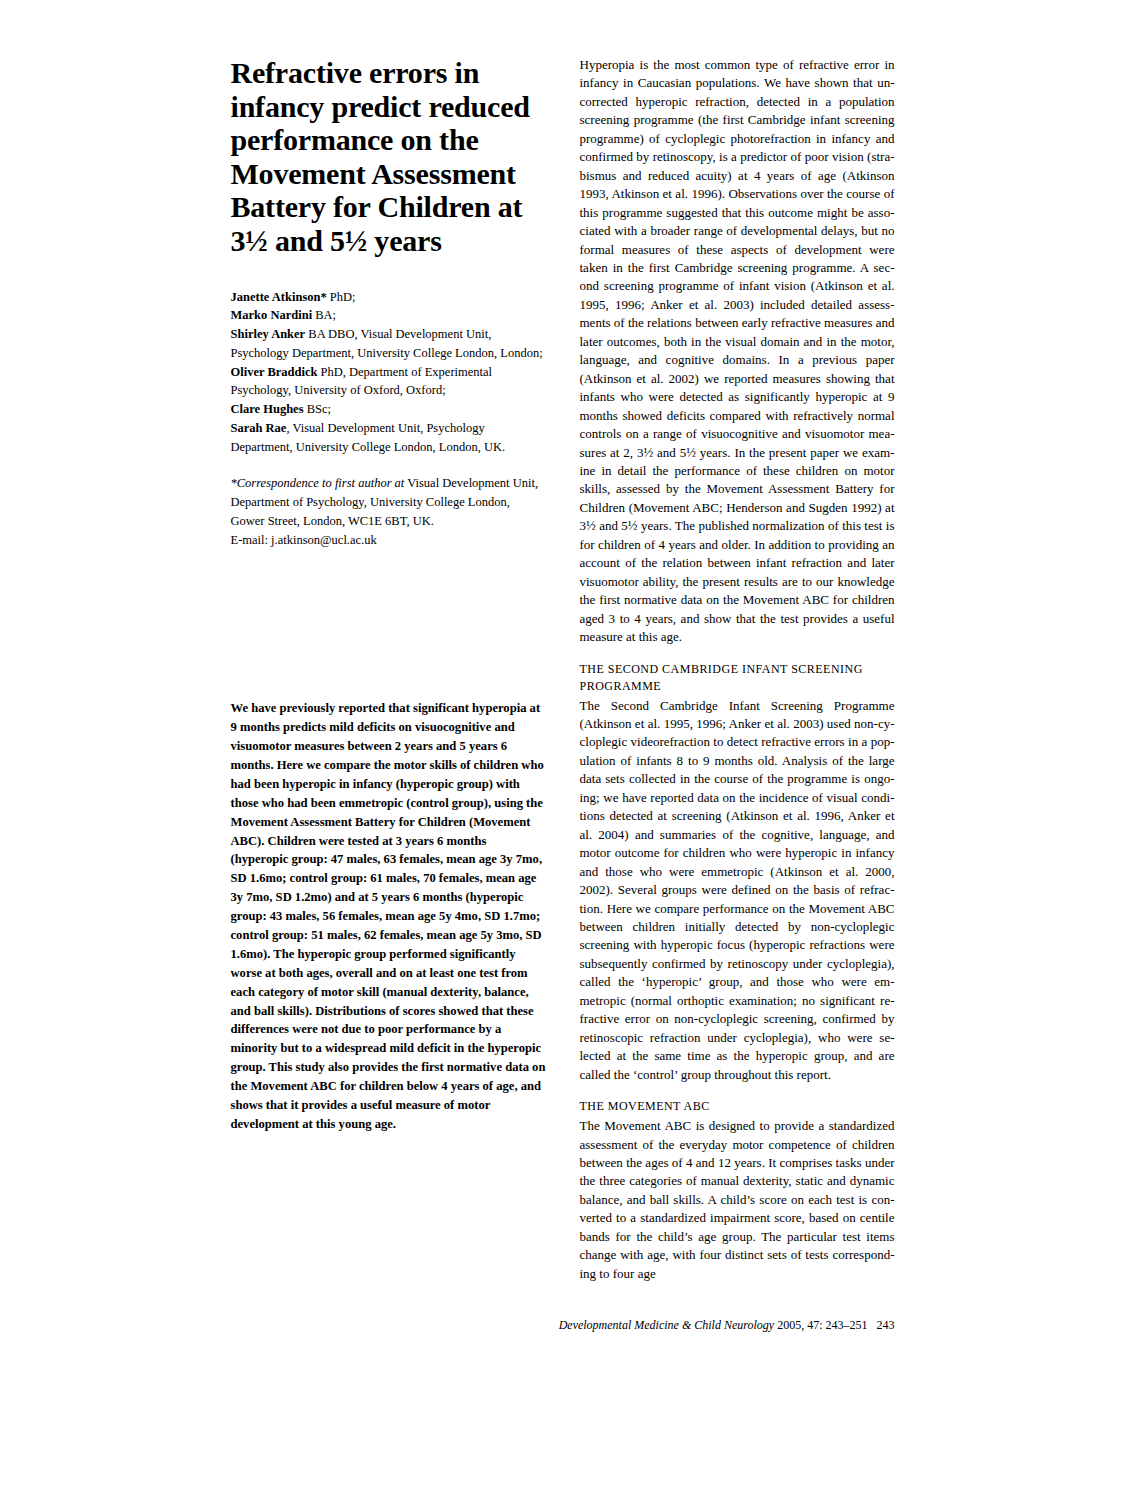Refractive errors in infancy predict reduced performance on the Movement Assessment Battery for Children at 3½ and 5½ years
Janette Atkinson* PhD;
Marko Nardini BA;
Shirley Anker BA DBO, Visual Development Unit, Psychology Department, University College London, London;
Oliver Braddick PhD, Department of Experimental Psychology, University of Oxford, Oxford;
Clare Hughes BSc;
Sarah Rae, Visual Development Unit, Psychology Department, University College London, London, UK.
*Correspondence to first author at Visual Development Unit, Department of Psychology, University College London, Gower Street, London, WC1E 6BT, UK.
E-mail: j.atkinson@ucl.ac.uk
We have previously reported that significant hyperopia at 9 months predicts mild deficits on visuocognitive and visuomotor measures between 2 years and 5 years 6 months. Here we compare the motor skills of children who had been hyperopic in infancy (hyperopic group) with those who had been emmetropic (control group), using the Movement Assessment Battery for Children (Movement ABC). Children were tested at 3 years 6 months (hyperopic group: 47 males, 63 females, mean age 3y 7mo, SD 1.6mo; control group: 61 males, 70 females, mean age 3y 7mo, SD 1.2mo) and at 5 years 6 months (hyperopic group: 43 males, 56 females, mean age 5y 4mo, SD 1.7mo; control group: 51 males, 62 females, mean age 5y 3mo, SD 1.6mo). The hyperopic group performed significantly worse at both ages, overall and on at least one test from each category of motor skill (manual dexterity, balance, and ball skills). Distributions of scores showed that these differences were not due to poor performance by a minority but to a widespread mild deficit in the hyperopic group. This study also provides the first normative data on the Movement ABC for children below 4 years of age, and shows that it provides a useful measure of motor development at this young age.
Hyperopia is the most common type of refractive error in infancy in Caucasian populations. We have shown that uncorrected hyperopic refraction, detected in a population screening programme (the first Cambridge infant screening programme) of cycloplegic photorefraction in infancy and confirmed by retinoscopy, is a predictor of poor vision (strabismus and reduced acuity) at 4 years of age (Atkinson 1993, Atkinson et al. 1996). Observations over the course of this programme suggested that this outcome might be associated with a broader range of developmental delays, but no formal measures of these aspects of development were taken in the first Cambridge screening programme. A second screening programme of infant vision (Atkinson et al. 1995, 1996; Anker et al. 2003) included detailed assessments of the relations between early refractive measures and later outcomes, both in the visual domain and in the motor, language, and cognitive domains. In a previous paper (Atkinson et al. 2002) we reported measures showing that infants who were detected as significantly hyperopic at 9 months showed deficits compared with refractively normal controls on a range of visuocognitive and visuomotor measures at 2, 3½ and 5½ years. In the present paper we examine in detail the performance of these children on motor skills, assessed by the Movement Assessment Battery for Children (Movement ABC; Henderson and Sugden 1992) at 3½ and 5½ years. The published normalization of this test is for children of 4 years and older. In addition to providing an account of the relation between infant refraction and later visuomotor ability, the present results are to our knowledge the first normative data on the Movement ABC for children aged 3 to 4 years, and show that the test provides a useful measure at this age.
THE SECOND CAMBRIDGE INFANT SCREENING PROGRAMME
The Second Cambridge Infant Screening Programme (Atkinson et al. 1995, 1996; Anker et al. 2003) used non-cycloplegic videorefraction to detect refractive errors in a population of infants 8 to 9 months old. Analysis of the large data sets collected in the course of the programme is ongoing; we have reported data on the incidence of visual conditions detected at screening (Atkinson et al. 1996, Anker et al. 2004) and summaries of the cognitive, language, and motor outcome for children who were hyperopic in infancy and those who were emmetropic (Atkinson et al. 2000, 2002). Several groups were defined on the basis of refraction. Here we compare performance on the Movement ABC between children initially detected by non-cycloplegic screening with hyperopic focus (hyperopic refractions were subsequently confirmed by retinoscopy under cycloplegia), called the ‘hyperopic’ group, and those who were emmetropic (normal orthoptic examination; no significant refractive error on non-cycloplegic screening, confirmed by retinoscopic refraction under cycloplegia), who were selected at the same time as the hyperopic group, and are called the ‘control’ group throughout this report.
THE MOVEMENT ABC
The Movement ABC is designed to provide a standardized assessment of the everyday motor competence of children between the ages of 4 and 12 years. It comprises tasks under the three categories of manual dexterity, static and dynamic balance, and ball skills. A child’s score on each test is converted to a standardized impairment score, based on centile bands for the child’s age group. The particular test items change with age, with four distinct sets of tests corresponding to four age
Developmental Medicine & Child Neurology 2005, 47: 243–251 243